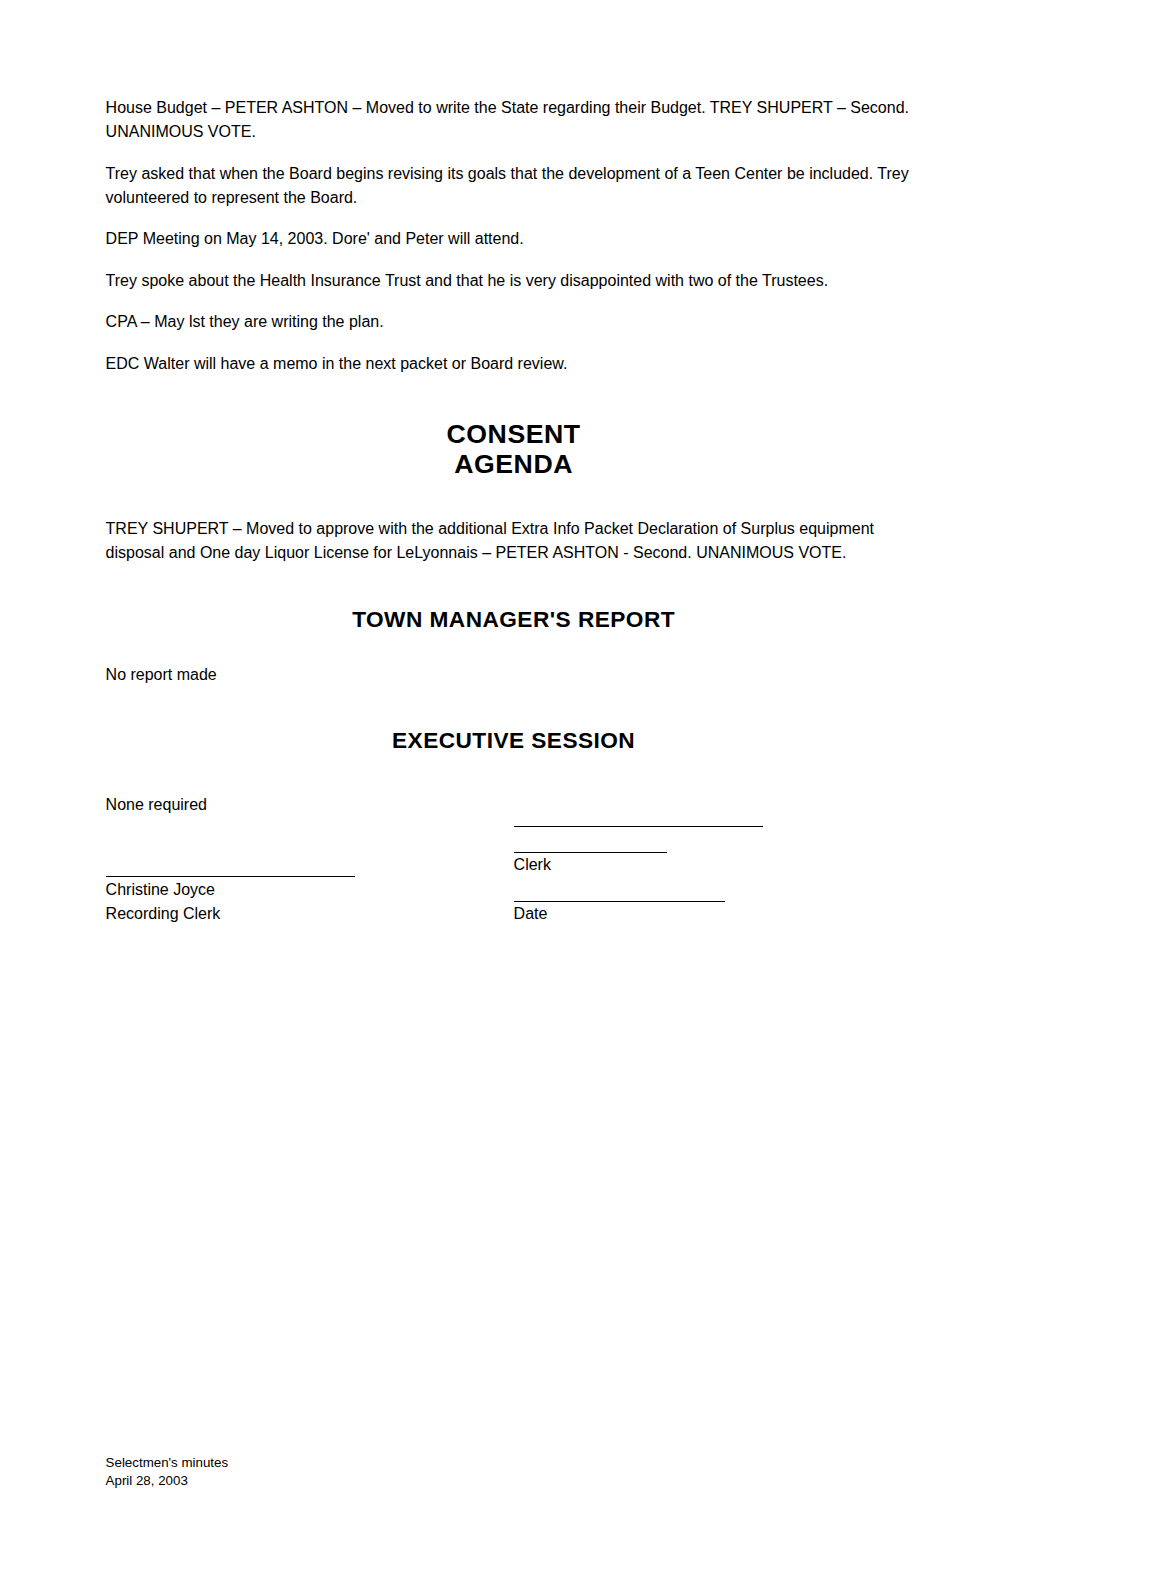House Budget – PETER ASHTON – Moved to write the State regarding their Budget. TREY SHUPERT – Second. UNANIMOUS VOTE.
Trey asked that when the Board begins revising its goals that the development of a Teen Center be included. Trey volunteered to represent the Board.
DEP Meeting on May 14, 2003. Dore' and Peter will attend.
Trey spoke about the Health Insurance Trust and that he is very disappointed with two of the Trustees.
CPA – May lst they are writing the plan.
EDC Walter will have a memo in the next packet or Board review.
CONSENT
AGENDA
TREY SHUPERT – Moved to approve with the additional Extra Info Packet Declaration of Surplus equipment disposal and One day Liquor License for LeLyonnais – PETER ASHTON - Second. UNANIMOUS VOTE.
TOWN MANAGER'S REPORT
No report made
EXECUTIVE SESSION
| None required Christine Joyce Recording Clerk | Clerk Date |
Selectmen's minutes
April 28, 2003